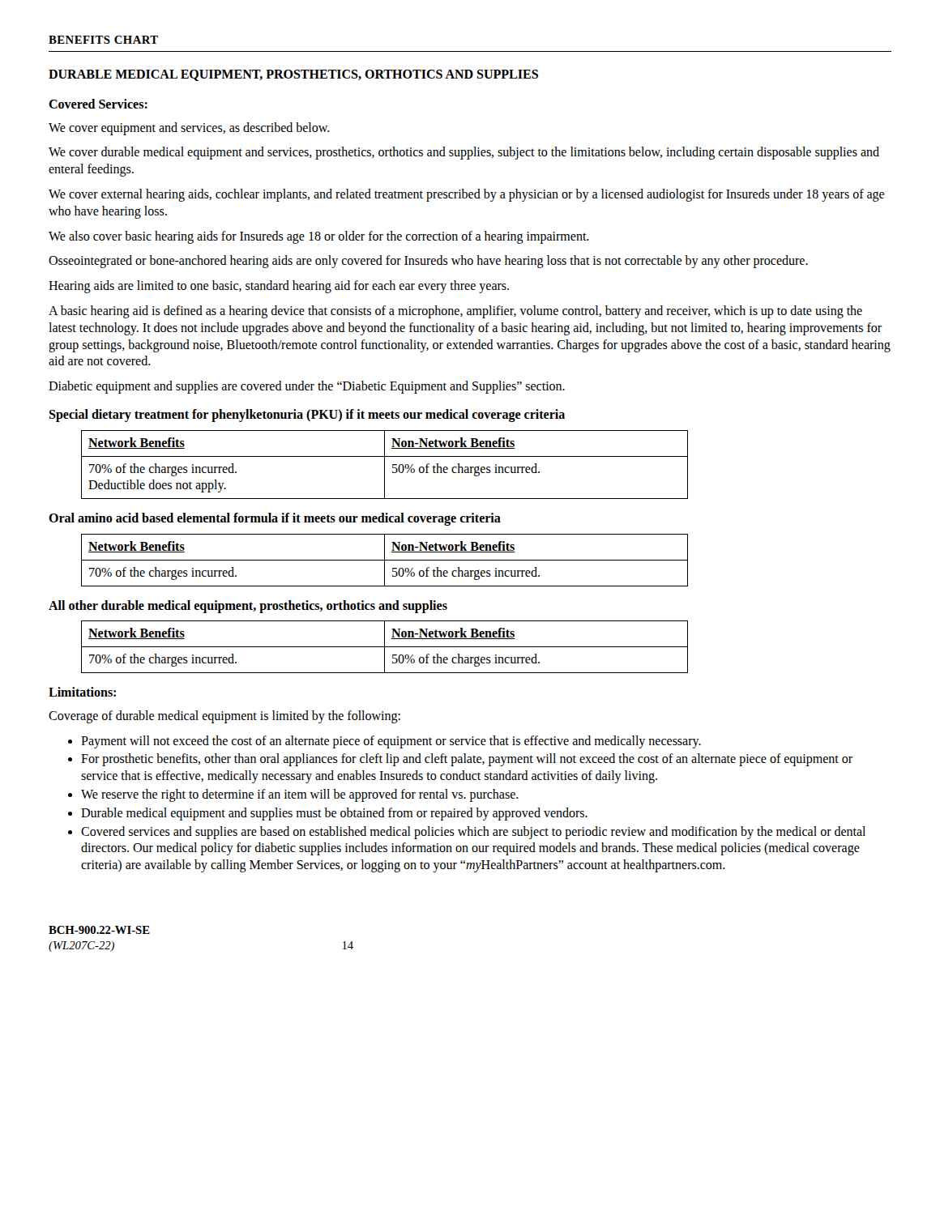BENEFITS CHART
DURABLE MEDICAL EQUIPMENT, PROSTHETICS, ORTHOTICS AND SUPPLIES
Covered Services:
We cover equipment and services, as described below.
We cover durable medical equipment and services, prosthetics, orthotics and supplies, subject to the limitations below, including certain disposable supplies and enteral feedings.
We cover external hearing aids, cochlear implants, and related treatment prescribed by a physician or by a licensed audiologist for Insureds under 18 years of age who have hearing loss.
We also cover basic hearing aids for Insureds age 18 or older for the correction of a hearing impairment.
Osseointegrated or bone-anchored hearing aids are only covered for Insureds who have hearing loss that is not correctable by any other procedure.
Hearing aids are limited to one basic, standard hearing aid for each ear every three years.
A basic hearing aid is defined as a hearing device that consists of a microphone, amplifier, volume control, battery and receiver, which is up to date using the latest technology. It does not include upgrades above and beyond the functionality of a basic hearing aid, including, but not limited to, hearing improvements for group settings, background noise, Bluetooth/remote control functionality, or extended warranties. Charges for upgrades above the cost of a basic, standard hearing aid are not covered.
Diabetic equipment and supplies are covered under the “Diabetic Equipment and Supplies” section.
Special dietary treatment for phenylketonuria (PKU) if it meets our medical coverage criteria
| Network Benefits | Non-Network Benefits |
| --- | --- |
| 70% of the charges incurred. Deductible does not apply. | 50% of the charges incurred. |
Oral amino acid based elemental formula if it meets our medical coverage criteria
| Network Benefits | Non-Network Benefits |
| --- | --- |
| 70% of the charges incurred. | 50% of the charges incurred. |
All other durable medical equipment, prosthetics, orthotics and supplies
| Network Benefits | Non-Network Benefits |
| --- | --- |
| 70% of the charges incurred. | 50% of the charges incurred. |
Limitations:
Coverage of durable medical equipment is limited by the following:
Payment will not exceed the cost of an alternate piece of equipment or service that is effective and medically necessary.
For prosthetic benefits, other than oral appliances for cleft lip and cleft palate, payment will not exceed the cost of an alternate piece of equipment or service that is effective, medically necessary and enables Insureds to conduct standard activities of daily living.
We reserve the right to determine if an item will be approved for rental vs. purchase.
Durable medical equipment and supplies must be obtained from or repaired by approved vendors.
Covered services and supplies are based on established medical policies which are subject to periodic review and modification by the medical or dental directors. Our medical policy for diabetic supplies includes information on our required models and brands. These medical policies (medical coverage criteria) are available by calling Member Services, or logging on to your “my HealthPartners” account at healthpartners.com.
BCH-900.22-WI-SE
(WL207C-22) 14